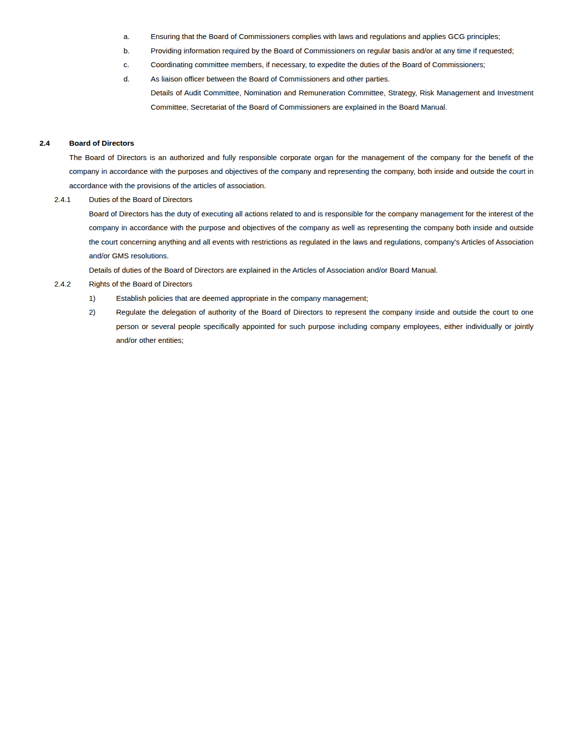a.
Ensuring that the Board of Commissioners complies with laws and regulations and applies GCG principles;
b.
Providing information required by the Board of Commissioners on regular basis and/or at any time if requested;
c.
Coordinating committee members, if necessary, to expedite the duties of the Board of Commissioners;
d.
As liaison officer between the Board of Commissioners and other parties.
Details of Audit Committee, Nomination and Remuneration Committee, Strategy, Risk Management and Investment Committee, Secretariat of the Board of Commissioners are explained in the Board Manual.
2.4
Board of Directors
The Board of Directors is an authorized and fully responsible corporate organ for the management of the company for the benefit of the company in accordance with the purposes and objectives of the company and representing the company, both inside and outside the court in accordance with the provisions of the articles of association.
2.4.1
Duties of the Board of Directors
Board of Directors has the duty of executing all actions related to and is responsible for the company management for the interest of the company in accordance with the purpose and objectives of the company as well as representing the company both inside and outside the court concerning anything and all events with restrictions as regulated in the laws and regulations, company's Articles of Association and/or GMS resolutions.
Details of duties of the Board of Directors are explained in the Articles of Association and/or Board Manual.
2.4.2
Rights of the Board of Directors
1)
Establish policies that are deemed appropriate in the company management;
2)
Regulate the delegation of authority of the Board of Directors to represent the company inside and outside the court to one person or several people specifically appointed for such purpose including company employees, either individually or jointly and/or other entities;